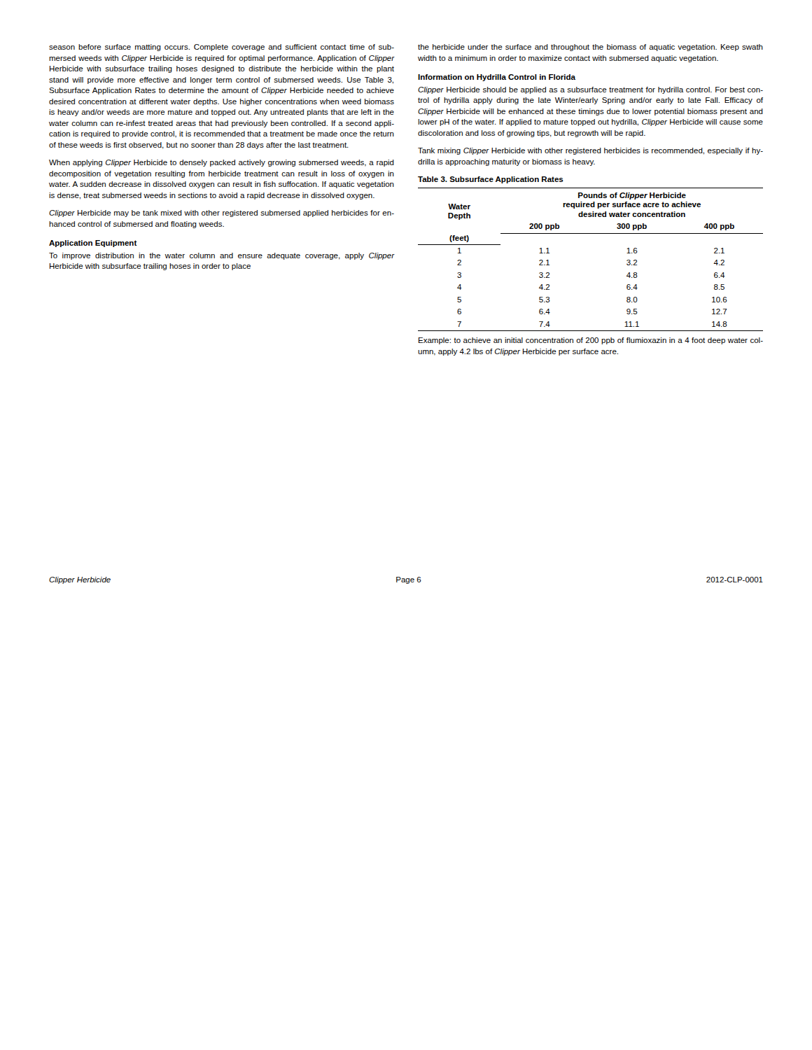season before surface matting occurs. Complete coverage and sufficient contact time of submersed weeds with Clipper Herbicide is required for optimal performance. Application of Clipper Herbicide with subsurface trailing hoses designed to distribute the herbicide within the plant stand will provide more effective and longer term control of submersed weeds. Use Table 3, Subsurface Application Rates to determine the amount of Clipper Herbicide needed to achieve desired concentration at different water depths. Use higher concentrations when weed biomass is heavy and/or weeds are more mature and topped out. Any untreated plants that are left in the water column can re-infest treated areas that had previously been controlled. If a second application is required to provide control, it is recommended that a treatment be made once the return of these weeds is first observed, but no sooner than 28 days after the last treatment.
When applying Clipper Herbicide to densely packed actively growing submersed weeds, a rapid decomposition of vegetation resulting from herbicide treatment can result in loss of oxygen in water. A sudden decrease in dissolved oxygen can result in fish suffocation. If aquatic vegetation is dense, treat submersed weeds in sections to avoid a rapid decrease in dissolved oxygen.
Clipper Herbicide may be tank mixed with other registered submersed applied herbicides for enhanced control of submersed and floating weeds.
Application Equipment
To improve distribution in the water column and ensure adequate coverage, apply Clipper Herbicide with subsurface trailing hoses in order to place
the herbicide under the surface and throughout the biomass of aquatic vegetation. Keep swath width to a minimum in order to maximize contact with submersed aquatic vegetation.
Information on Hydrilla Control in Florida
Clipper Herbicide should be applied as a subsurface treatment for hydrilla control. For best control of hydrilla apply during the late Winter/early Spring and/or early to late Fall. Efficacy of Clipper Herbicide will be enhanced at these timings due to lower potential biomass present and lower pH of the water. If applied to mature topped out hydrilla, Clipper Herbicide will cause some discoloration and loss of growing tips, but regrowth will be rapid.
Tank mixing Clipper Herbicide with other registered herbicides is recommended, especially if hydrilla is approaching maturity or biomass is heavy.
Table 3. Subsurface Application Rates
| Water Depth | Pounds of Clipper Herbicide required per surface acre to achieve desired water concentration |
| --- | --- |
| 200 ppb | 300 ppb | 400 ppb |
| (feet) | |
| 1 | 1.1 | 1.6 | 2.1 |
| 2 | 2.1 | 3.2 | 4.2 |
| 3 | 3.2 | 4.8 | 6.4 |
| 4 | 4.2 | 6.4 | 8.5 |
| 5 | 5.3 | 8.0 | 10.6 |
| 6 | 6.4 | 9.5 | 12.7 |
| 7 | 7.4 | 11.1 | 14.8 |
Example: to achieve an initial concentration of 200 ppb of flumioxazin in a 4 foot deep water column, apply 4.2 lbs of Clipper Herbicide per surface acre.
Clipper Herbicide
Page 6
2012-CLP-0001